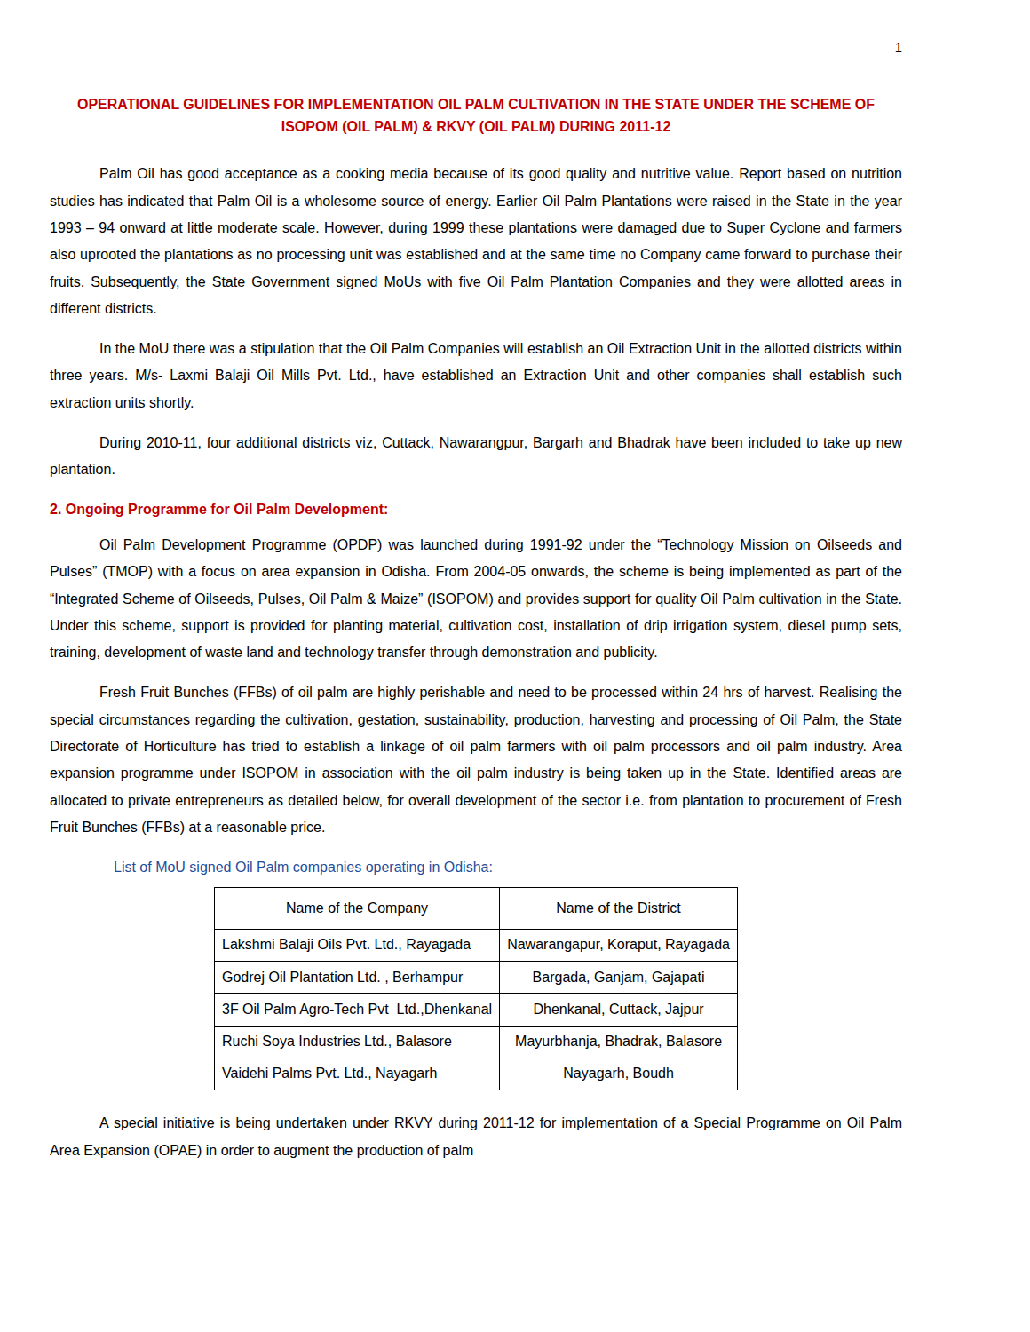1
Operational Guidelines for Implementation Oil Palm Cultivation in the State under the Scheme of ISOPOM (Oil Palm) & RKVY (Oil Palm) during 2011-12
Palm Oil has good acceptance as a cooking media because of its good quality and nutritive value. Report based on nutrition studies has indicated that Palm Oil is a wholesome source of energy. Earlier Oil Palm Plantations were raised in the State in the year 1993 – 94 onward at little moderate scale. However, during 1999 these plantations were damaged due to Super Cyclone and farmers also uprooted the plantations as no processing unit was established and at the same time no Company came forward to purchase their fruits. Subsequently, the State Government signed MoUs with five Oil Palm Plantation Companies and they were allotted areas in different districts.
In the MoU there was a stipulation that the Oil Palm Companies will establish an Oil Extraction Unit in the allotted districts within three years. M/s- Laxmi Balaji Oil Mills Pvt. Ltd., have established an Extraction Unit and other companies shall establish such extraction units shortly.
During 2010-11, four additional districts viz, Cuttack, Nawarangpur, Bargarh and Bhadrak have been included to take up new plantation.
2. Ongoing Programme for Oil Palm Development:
Oil Palm Development Programme (OPDP) was launched during 1991-92 under the “Technology Mission on Oilseeds and Pulses” (TMOP) with a focus on area expansion in Odisha. From 2004-05 onwards, the scheme is being implemented as part of the “Integrated Scheme of Oilseeds, Pulses, Oil Palm & Maize” (ISOPOM) and provides support for quality Oil Palm cultivation in the State. Under this scheme, support is provided for planting material, cultivation cost, installation of drip irrigation system, diesel pump sets, training, development of waste land and technology transfer through demonstration and publicity.
Fresh Fruit Bunches (FFBs) of oil palm are highly perishable and need to be processed within 24 hrs of harvest. Realising the special circumstances regarding the cultivation, gestation, sustainability, production, harvesting and processing of Oil Palm, the State Directorate of Horticulture has tried to establish a linkage of oil palm farmers with oil palm processors and oil palm industry. Area expansion programme under ISOPOM in association with the oil palm industry is being taken up in the State. Identified areas are allocated to private entrepreneurs as detailed below, for overall development of the sector i.e. from plantation to procurement of Fresh Fruit Bunches (FFBs) at a reasonable price.
List of MoU signed Oil Palm companies operating in Odisha:
| Name of the Company | Name of the District |
| --- | --- |
| Lakshmi Balaji Oils Pvt. Ltd., Rayagada | Nawarangapur, Koraput, Rayagada |
| Godrej Oil Plantation Ltd. , Berhampur | Bargada, Ganjam, Gajapati |
| 3F Oil Palm Agro-Tech Pvt Ltd.,Dhenkanal | Dhenkanal, Cuttack, Jajpur |
| Ruchi Soya Industries Ltd., Balasore | Mayurbhanja, Bhadrak, Balasore |
| Vaidehi Palms Pvt. Ltd., Nayagarh | Nayagarh, Boudh |
A special initiative is being undertaken under RKVY during 2011-12 for implementation of a Special Programme on Oil Palm Area Expansion (OPAE) in order to augment the production of palm